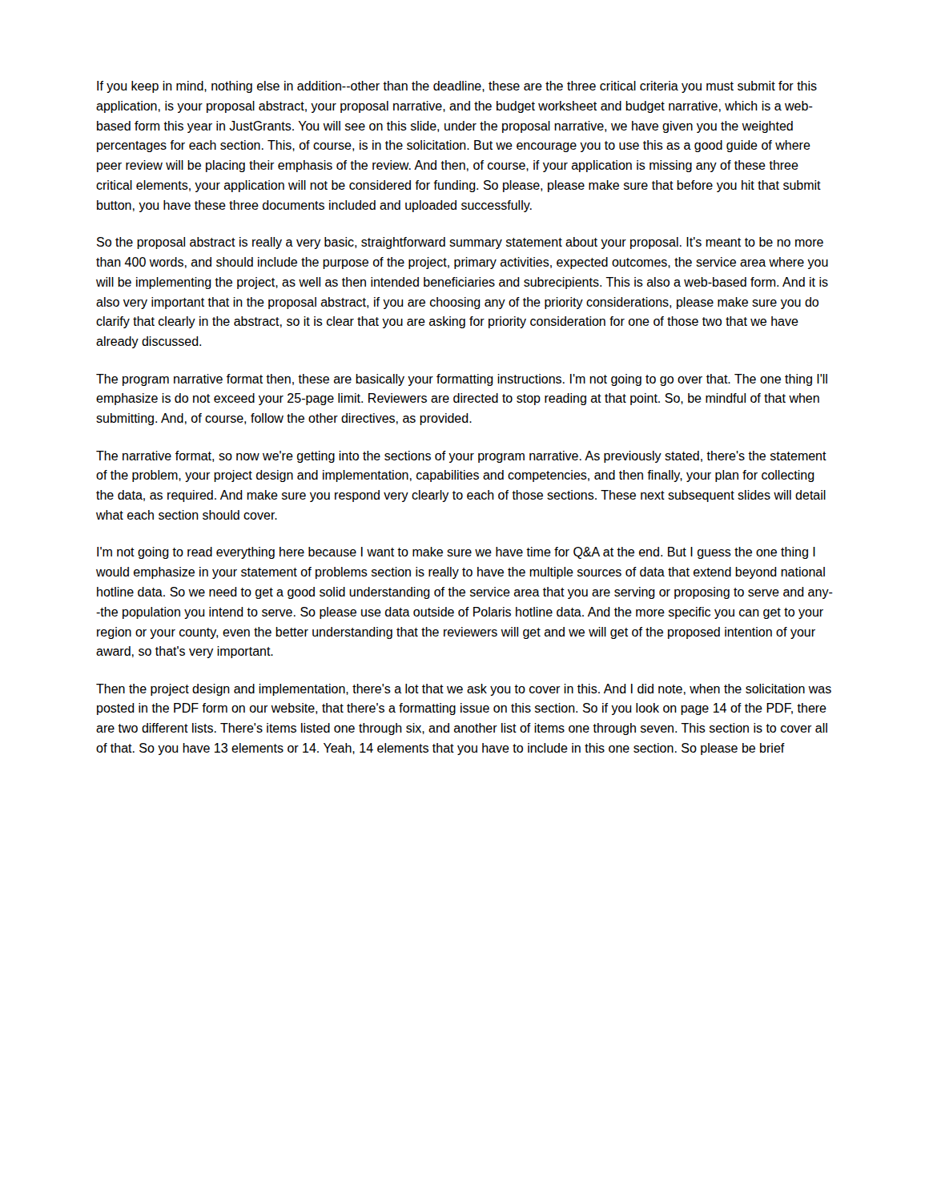If you keep in mind, nothing else in addition--other than the deadline, these are the three critical criteria you must submit for this application, is your proposal abstract, your proposal narrative, and the budget worksheet and budget narrative, which is a web-based form this year in JustGrants. You will see on this slide, under the proposal narrative, we have given you the weighted percentages for each section. This, of course, is in the solicitation. But we encourage you to use this as a good guide of where peer review will be placing their emphasis of the review. And then, of course, if your application is missing any of these three critical elements, your application will not be considered for funding. So please, please make sure that before you hit that submit button, you have these three documents included and uploaded successfully.
So the proposal abstract is really a very basic, straightforward summary statement about your proposal. It's meant to be no more than 400 words, and should include the purpose of the project, primary activities, expected outcomes, the service area where you will be implementing the project, as well as then intended beneficiaries and subrecipients. This is also a web-based form. And it is also very important that in the proposal abstract, if you are choosing any of the priority considerations, please make sure you do clarify that clearly in the abstract, so it is clear that you are asking for priority consideration for one of those two that we have already discussed.
The program narrative format then, these are basically your formatting instructions. I'm not going to go over that. The one thing I'll emphasize is do not exceed your 25-page limit. Reviewers are directed to stop reading at that point. So, be mindful of that when submitting. And, of course, follow the other directives, as provided.
The narrative format, so now we're getting into the sections of your program narrative. As previously stated, there's the statement of the problem, your project design and implementation, capabilities and competencies, and then finally, your plan for collecting the data, as required. And make sure you respond very clearly to each of those sections. These next subsequent slides will detail what each section should cover.
I'm not going to read everything here because I want to make sure we have time for Q&A at the end. But I guess the one thing I would emphasize in your statement of problems section is really to have the multiple sources of data that extend beyond national hotline data. So we need to get a good solid understanding of the service area that you are serving or proposing to serve and any--the population you intend to serve. So please use data outside of Polaris hotline data. And the more specific you can get to your region or your county, even the better understanding that the reviewers will get and we will get of the proposed intention of your award, so that's very important.
Then the project design and implementation, there's a lot that we ask you to cover in this. And I did note, when the solicitation was posted in the PDF form on our website, that there's a formatting issue on this section. So if you look on page 14 of the PDF, there are two different lists. There's items listed one through six, and another list of items one through seven. This section is to cover all of that. So you have 13 elements or 14. Yeah, 14 elements that you have to include in this one section. So please be brief